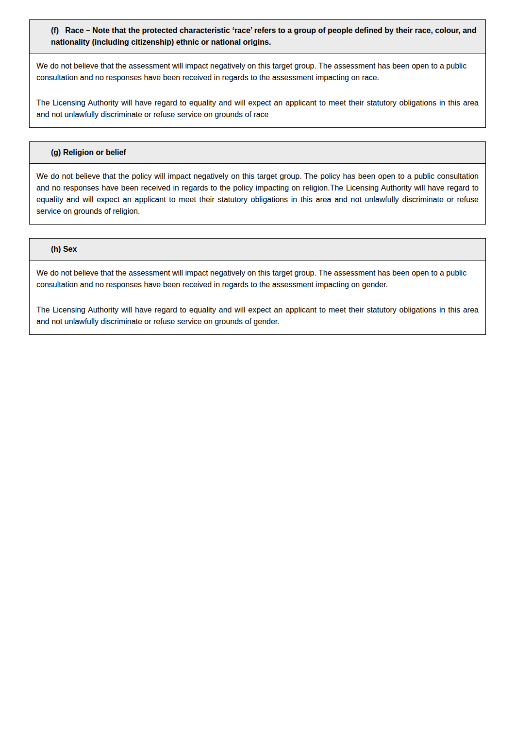(f) Race – Note that the protected characteristic ‘race’ refers to a group of people defined by their race, colour, and nationality (including citizenship) ethnic or national origins.
We do not believe that the assessment will impact negatively on this target group. The assessment has been open to a public consultation and no responses have been received in regards to the assessment impacting on race.
The Licensing Authority will have regard to equality and will expect an applicant to meet their statutory obligations in this area and not unlawfully discriminate or refuse service on grounds of race
(g) Religion or belief
We do not believe that the policy will impact negatively on this target group. The policy has been open to a public consultation and no responses have been received in regards to the policy impacting on religion.The Licensing Authority will have regard to equality and will expect an applicant to meet their statutory obligations in this area and not unlawfully discriminate or refuse service on grounds of religion.
(h) Sex
We do not believe that the assessment will impact negatively on this target group. The assessment has been open to a public consultation and no responses have been received in regards to the assessment impacting on gender.
The Licensing Authority will have regard to equality and will expect an applicant to meet their statutory obligations in this area and not unlawfully discriminate or refuse service on grounds of gender.